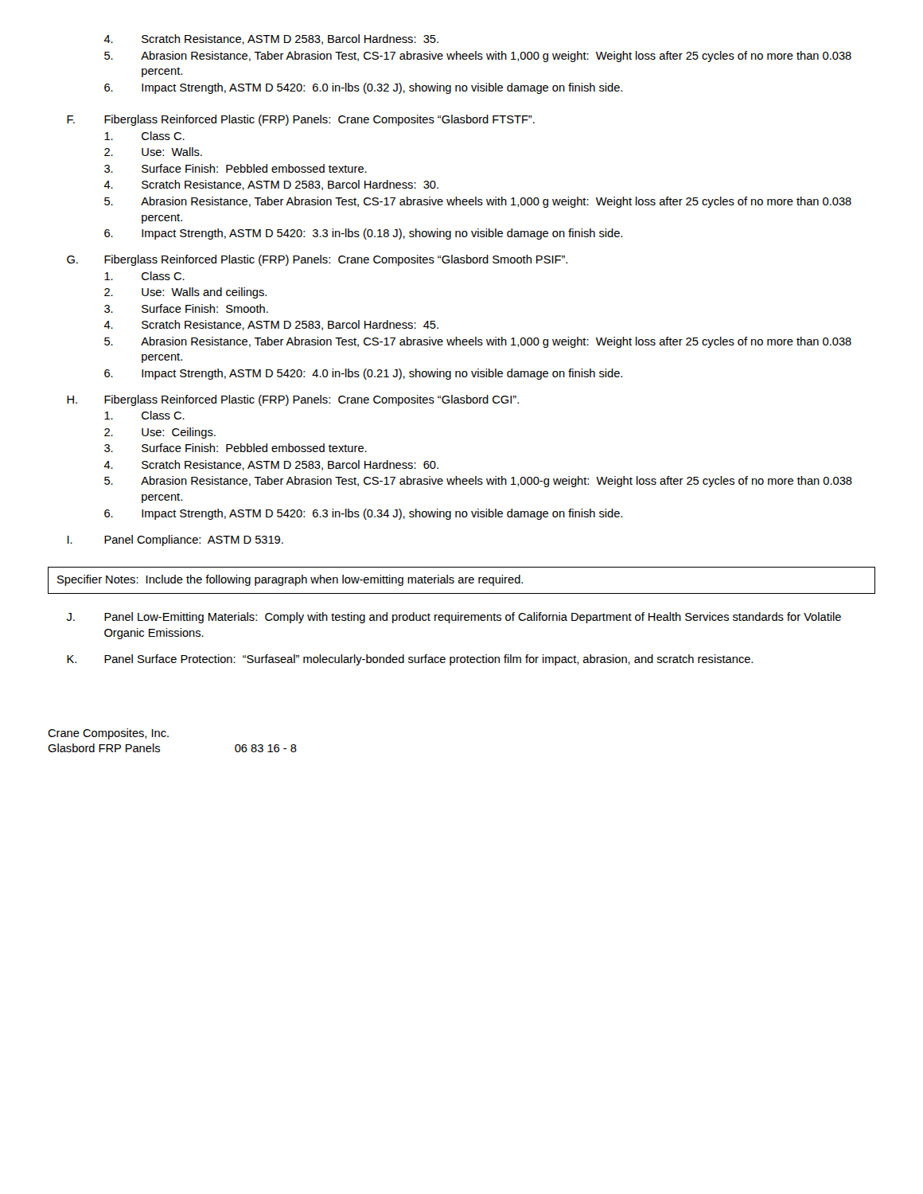4. Scratch Resistance, ASTM D 2583, Barcol Hardness: 35.
5. Abrasion Resistance, Taber Abrasion Test, CS-17 abrasive wheels with 1,000 g weight: Weight loss after 25 cycles of no more than 0.038 percent.
6. Impact Strength, ASTM D 5420: 6.0 in-lbs (0.32 J), showing no visible damage on finish side.
F.
Fiberglass Reinforced Plastic (FRP) Panels: Crane Composites “Glasbord FTSTF”.
1. Class C.
2. Use: Walls.
3. Surface Finish: Pebbled embossed texture.
4. Scratch Resistance, ASTM D 2583, Barcol Hardness: 30.
5. Abrasion Resistance, Taber Abrasion Test, CS-17 abrasive wheels with 1,000 g weight: Weight loss after 25 cycles of no more than 0.038 percent.
6. Impact Strength, ASTM D 5420: 3.3 in-lbs (0.18 J), showing no visible damage on finish side.
G.
Fiberglass Reinforced Plastic (FRP) Panels: Crane Composites “Glasbord Smooth PSIF”.
1. Class C.
2. Use: Walls and ceilings.
3. Surface Finish: Smooth.
4. Scratch Resistance, ASTM D 2583, Barcol Hardness: 45.
5. Abrasion Resistance, Taber Abrasion Test, CS-17 abrasive wheels with 1,000 g weight: Weight loss after 25 cycles of no more than 0.038 percent.
6. Impact Strength, ASTM D 5420: 4.0 in-lbs (0.21 J), showing no visible damage on finish side.
H.
Fiberglass Reinforced Plastic (FRP) Panels: Crane Composites “Glasbord CGI”.
1. Class C.
2. Use: Ceilings.
3. Surface Finish: Pebbled embossed texture.
4. Scratch Resistance, ASTM D 2583, Barcol Hardness: 60.
5. Abrasion Resistance, Taber Abrasion Test, CS-17 abrasive wheels with 1,000-g weight: Weight loss after 25 cycles of no more than 0.038 percent.
6. Impact Strength, ASTM D 5420: 6.3 in-lbs (0.34 J), showing no visible damage on finish side.
I.
Panel Compliance: ASTM D 5319.
Specifier Notes: Include the following paragraph when low-emitting materials are required.
J.
Panel Low-Emitting Materials: Comply with testing and product requirements of California Department of Health Services standards for Volatile Organic Emissions.
K.
Panel Surface Protection: “Surfaseal” molecularly-bonded surface protection film for impact, abrasion, and scratch resistance.
Crane Composites, Inc.
Glasbord FRP Panels 06 83 16 - 8